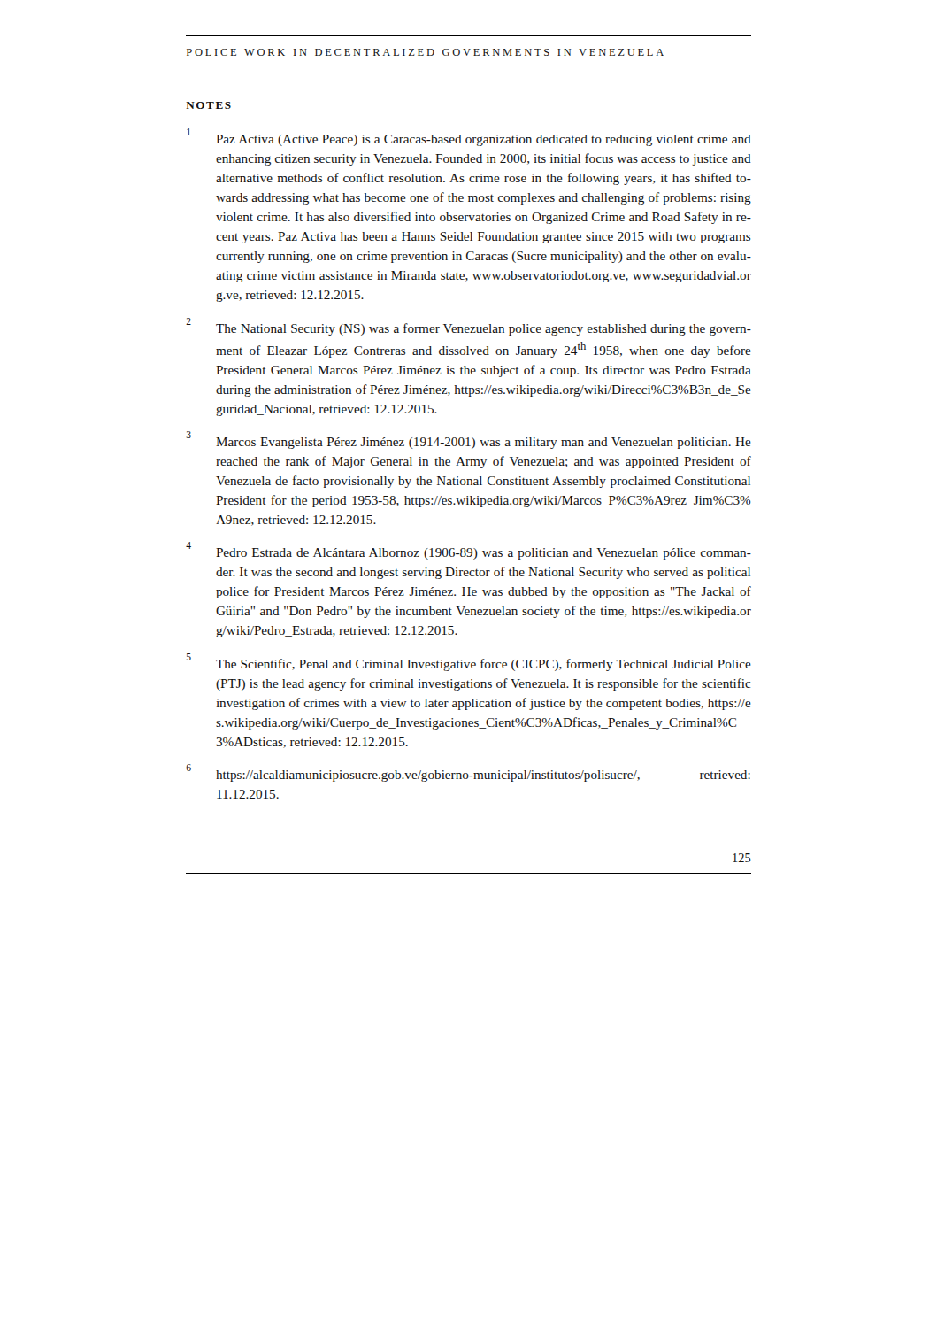Police Work in Decentralized Governments in Venezuela
Notes
Paz Activa (Active Peace) is a Caracas-based organization dedicated to reducing violent crime and enhancing citizen security in Venezuela. Founded in 2000, its initial focus was access to justice and alternative methods of conflict resolution. As crime rose in the following years, it has shifted towards addressing what has become one of the most complexes and challenging of problems: rising violent crime. It has also diversified into observatories on Organized Crime and Road Safety in recent years. Paz Activa has been a Hanns Seidel Foundation grantee since 2015 with two programs currently running, one on crime prevention in Caracas (Sucre municipality) and the other on evaluating crime victim assistance in Miranda state, www.observatoriodot.org.ve, www.seguridadvial.org.ve, retrieved: 12.12.2015.
The National Security (NS) was a former Venezuelan police agency established during the government of Eleazar López Contreras and dissolved on January 24th 1958, when one day before President General Marcos Pérez Jiménez is the subject of a coup. Its director was Pedro Estrada during the administration of Pérez Jiménez, https://es.wikipedia.org/wiki/Direcci%C3%B3n_de_Seguridad_Nacional, retrieved: 12.12.2015.
Marcos Evangelista Pérez Jiménez (1914-2001) was a military man and Venezuelan politician. He reached the rank of Major General in the Army of Venezuela; and was appointed President of Venezuela de facto provisionally by the National Constituent Assembly proclaimed Constitutional President for the period 1953-58, https://es.wikipedia.org/wiki/Marcos_P%C3%A9rez_Jim%C3%A9nez, retrieved: 12.12.2015.
Pedro Estrada de Alcántara Albornoz (1906-89) was a politician and Venezuelan pólice commander. It was the second and longest serving Director of the National Security who served as political police for President Marcos Pérez Jiménez. He was dubbed by the opposition as "The Jackal of Güiria" and "Don Pedro" by the incumbent Venezuelan society of the time, https://es.wikipedia.org/wiki/Pedro_Estrada, retrieved: 12.12.2015.
The Scientific, Penal and Criminal Investigative force (CICPC), formerly Technical Judicial Police (PTJ) is the lead agency for criminal investigations of Venezuela. It is responsible for the scientific investigation of crimes with a view to later application of justice by the competent bodies, https://es.wikipedia.org/wiki/Cuerpo_de_Investigaciones_Cient%C3%ADficas,_Penales_y_Criminal%C3%ADsticas, retrieved: 12.12.2015.
https://alcaldiamunicipiosucre.gob.ve/gobierno-municipal/institutos/polisucre/, retrieved: 11.12.2015.
125